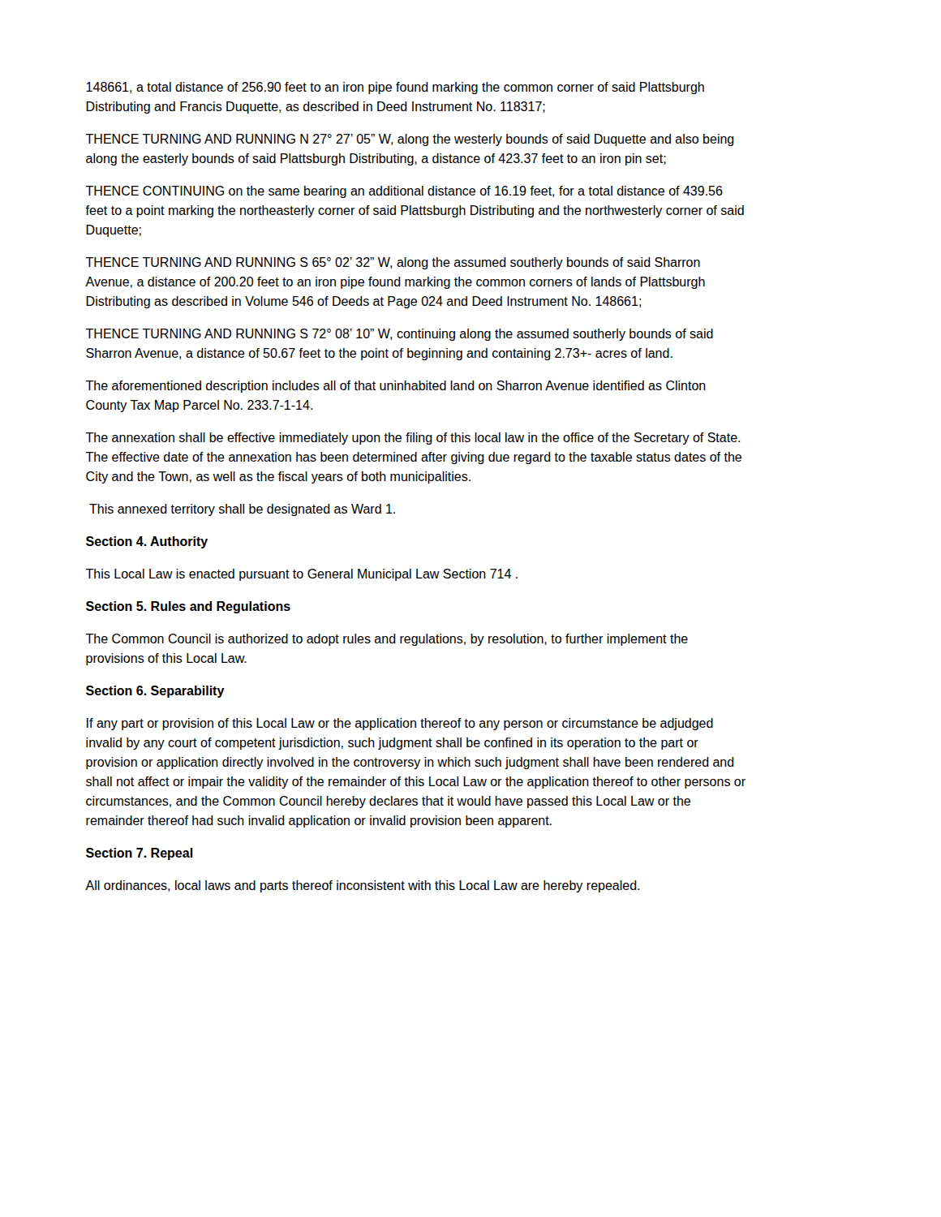148661, a total distance of 256.90 feet to an iron pipe found marking the common corner of said Plattsburgh Distributing and Francis Duquette, as described in Deed Instrument No. 118317;
THENCE TURNING AND RUNNING N 27° 27’ 05” W, along the westerly bounds of said Duquette and also being along the easterly bounds of said Plattsburgh Distributing, a distance of 423.37 feet to an iron pin set;
THENCE CONTINUING on the same bearing an additional distance of 16.19 feet, for a total distance of 439.56 feet to a point marking the northeasterly corner of said Plattsburgh Distributing and the northwesterly corner of said Duquette;
THENCE TURNING AND RUNNING S 65° 02’ 32” W, along the assumed southerly bounds of said Sharron Avenue, a distance of 200.20 feet to an iron pipe found marking the common corners of lands of Plattsburgh Distributing as described in Volume 546 of Deeds at Page 024 and Deed Instrument No. 148661;
THENCE TURNING AND RUNNING S 72° 08’ 10” W, continuing along the assumed southerly bounds of said Sharron Avenue, a distance of 50.67 feet to the point of beginning and containing 2.73+- acres of land.
The aforementioned description includes all of that uninhabited land on Sharron Avenue identified as Clinton County Tax Map Parcel No. 233.7-1-14.
The annexation shall be effective immediately upon the filing of this local law in the office of the Secretary of State. The effective date of the annexation has been determined after giving due regard to the taxable status dates of the City and the Town, as well as the fiscal years of both municipalities.
This annexed territory shall be designated as Ward 1.
Section 4. Authority
This Local Law is enacted pursuant to General Municipal Law Section 714 .
Section 5. Rules and Regulations
The Common Council is authorized to adopt rules and regulations, by resolution, to further implement the provisions of this Local Law.
Section 6. Separability
If any part or provision of this Local Law or the application thereof to any person or circumstance be adjudged invalid by any court of competent jurisdiction, such judgment shall be confined in its operation to the part or provision or application directly involved in the controversy in which such judgment shall have been rendered and shall not affect or impair the validity of the remainder of this Local Law or the application thereof to other persons or circumstances, and the Common Council hereby declares that it would have passed this Local Law or the remainder thereof had such invalid application or invalid provision been apparent.
Section 7. Repeal
All ordinances, local laws and parts thereof inconsistent with this Local Law are hereby repealed.